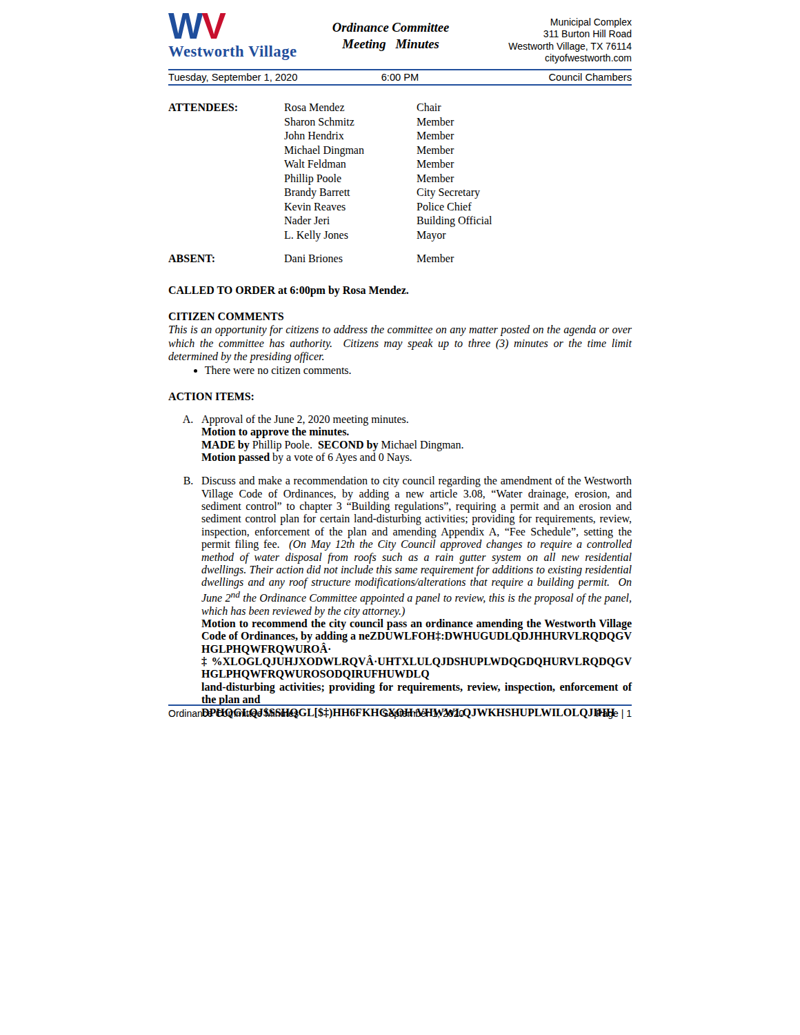WV
Westworth Village
Ordinance Committee
Meeting Minutes
Municipal Complex
311 Burton Hill Road
Westworth Village, TX 76114
cityofwestworth.com
Tuesday, September 1, 2020
6:00 PM
Council Chambers
| ATTENDEES: | Rosa Mendez | Chair |
| | Sharon Schmitz | Member |
| | John Hendrix | Member |
| | Michael Dingman | Member |
| | Walt Feldman | Member |
| | Phillip Poole | Member |
| | Brandy Barrett | City Secretary |
| | Kevin Reaves | Police Chief |
| | Nader Jeri | Building Official |
| | L. Kelly Jones | Mayor |
| ABSENT: | Dani Briones | Member |
CALLED TO ORDER at 6:00pm by Rosa Mendez.
CITIZEN COMMENTS
This is an opportunity for citizens to address the committee on any matter posted on the agenda or over which the committee has authority. Citizens may speak up to three (3) minutes or the time limit determined by the presiding officer.
There were no citizen comments.
ACTION ITEMS:
Approval of the June 2, 2020 meeting minutes.
Motion to approve the minutes.
MADE by Phillip Poole. SECOND by Michael Dingman.
Motion passed by a vote of 6 Ayes and 0 Nays.
Discuss and make a recommendation to city council regarding the amendment of the Westworth Village Code of Ordinances, by adding a new article 3.08, “Water drainage, erosion, and sediment control” to chapter 3 “Building regulations”, requiring a permit and an erosion and sediment control plan for certain land-disturbing activities; providing for requirements, review, inspection, enforcement of the plan and amending Appendix A, “Fee Schedule”, setting the permit filing fee. (On May 12th the City Council approved changes to require a controlled method of water disposal from roofs such as a rain gutter system on all new residential dwellings. Their action did not include this same requirement for additions to existing residential dwellings and any roof structure modifications/alterations that require a building permit. On June 2nd the Ordinance Committee appointed a panel to review, this is the proposal of the panel, which has been reviewed by the city attorney.)
Motion to recommend the city council pass an ordinance amending the Westworth Village Code of Ordinances, by adding a neZDUWLFOH‡:DWHUGUDLQDJHHURVLRQDQGVHGLPHQWFRQWUROÂ·
‡%XLOGLQJUHJXODWLRQVÂ·UHTXLULQJDSHUPLWDQGDQHURVLRQDQGVHGLPHQWFRQWUROSODQIRUFHUWDLQ
land-disturbing activities; providing for requirements, review, inspection, enforcement of the plan and
DPHQGLQJ$SSHQGL[$‡)HH6FKHGXOH·VHWWLQJWKHSHUPLWILOLQJIHH
Ordinance Committee Minutes
September 1, 2020
Page | 1